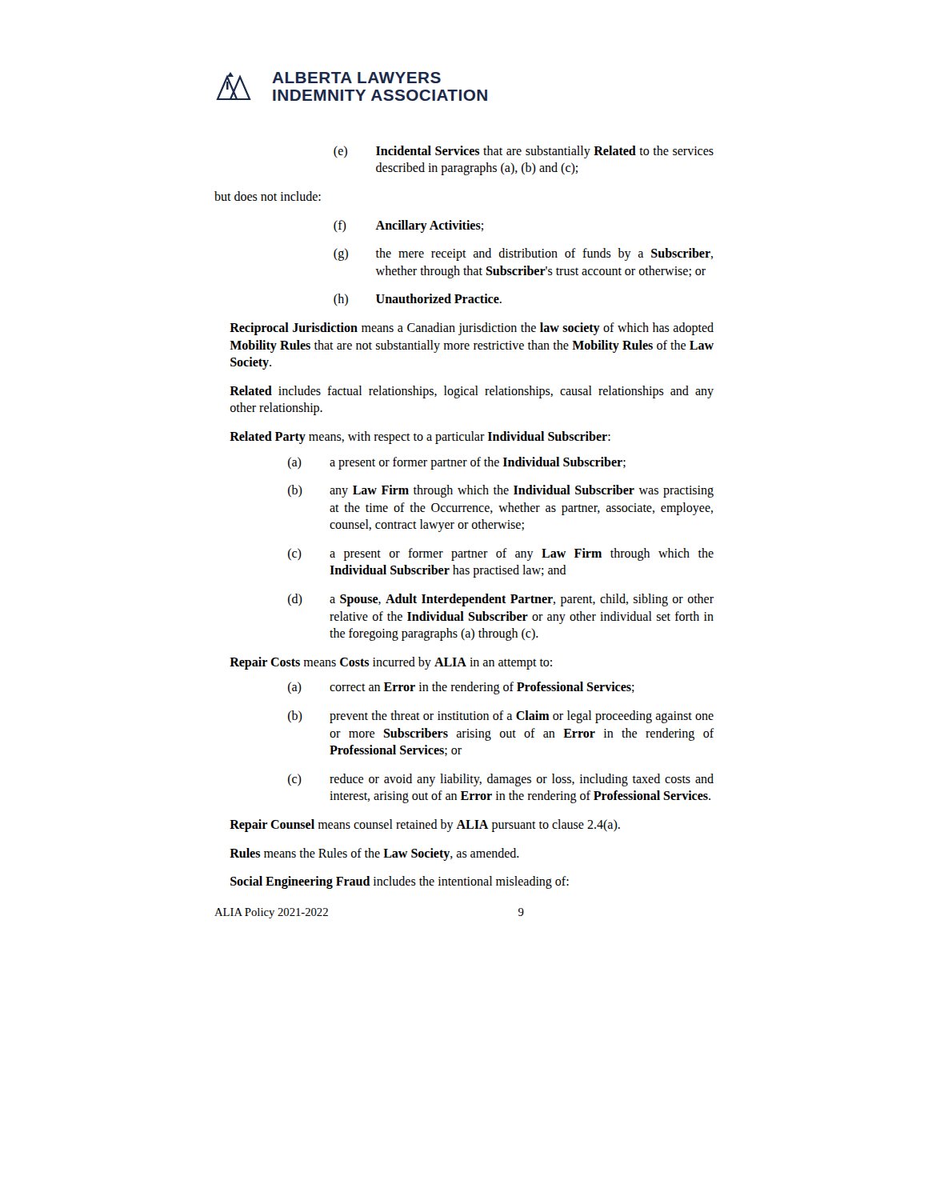ALBERTA LAWYERS
INDEMNITY ASSOCIATION
(e)
Incidental Services that are substantially Related to the services described in paragraphs (a), (b) and (c);
but does not include:
(f)
Ancillary Activities;
(g)
the mere receipt and distribution of funds by a Subscriber, whether through that Subscriber's trust account or otherwise; or
(h)
Unauthorized Practice.
Reciprocal Jurisdiction means a Canadian jurisdiction the law society of which has adopted Mobility Rules that are not substantially more restrictive than the Mobility Rules of the Law Society.
Related includes factual relationships, logical relationships, causal relationships and any other relationship.
Related Party means, with respect to a particular Individual Subscriber:
(a)
a present or former partner of the Individual Subscriber;
(b)
any Law Firm through which the Individual Subscriber was practising at the time of the Occurrence, whether as partner, associate, employee, counsel, contract lawyer or otherwise;
(c)
a present or former partner of any Law Firm through which the Individual Subscriber has practised law; and
(d)
a Spouse, Adult Interdependent Partner, parent, child, sibling or other relative of the Individual Subscriber or any other individual set forth in the foregoing paragraphs (a) through (c).
Repair Costs means Costs incurred by ALIA in an attempt to:
(a)
correct an Error in the rendering of Professional Services;
(b)
prevent the threat or institution of a Claim or legal proceeding against one or more Subscribers arising out of an Error in the rendering of Professional Services; or
(c)
reduce or avoid any liability, damages or loss, including taxed costs and interest, arising out of an Error in the rendering of Professional Services.
Repair Counsel means counsel retained by ALIA pursuant to clause 2.4(a).
Rules means the Rules of the Law Society, as amended.
Social Engineering Fraud includes the intentional misleading of:
ALIA Policy 2021-2022
9